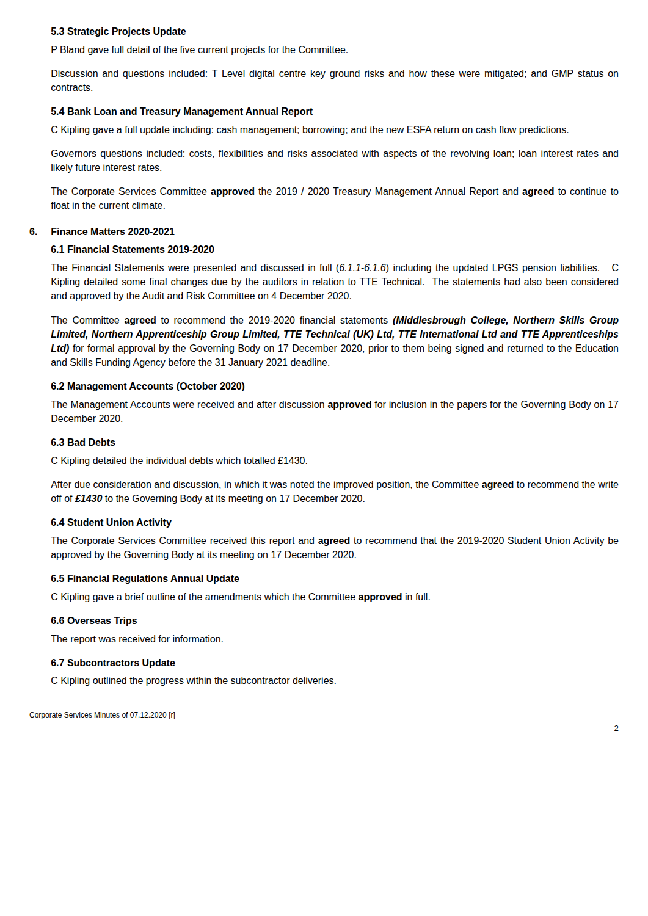5.3 Strategic Projects Update
P Bland gave full detail of the five current projects for the Committee.
Discussion and questions included: T Level digital centre key ground risks and how these were mitigated; and GMP status on contracts.
5.4 Bank Loan and Treasury Management Annual Report
C Kipling gave a full update including: cash management; borrowing; and the new ESFA return on cash flow predictions.
Governors questions included: costs, flexibilities and risks associated with aspects of the revolving loan; loan interest rates and likely future interest rates.
The Corporate Services Committee approved the 2019 / 2020 Treasury Management Annual Report and agreed to continue to float in the current climate.
6.
Finance Matters 2020-2021
6.1 Financial Statements 2019-2020
The Financial Statements were presented and discussed in full (6.1.1-6.1.6) including the updated LPGS pension liabilities. C Kipling detailed some final changes due by the auditors in relation to TTE Technical. The statements had also been considered and approved by the Audit and Risk Committee on 4 December 2020.
The Committee agreed to recommend the 2019-2020 financial statements (Middlesbrough College, Northern Skills Group Limited, Northern Apprenticeship Group Limited, TTE Technical (UK) Ltd, TTE International Ltd and TTE Apprenticeships Ltd) for formal approval by the Governing Body on 17 December 2020, prior to them being signed and returned to the Education and Skills Funding Agency before the 31 January 2021 deadline.
6.2 Management Accounts (October 2020)
The Management Accounts were received and after discussion approved for inclusion in the papers for the Governing Body on 17 December 2020.
6.3 Bad Debts
C Kipling detailed the individual debts which totalled £1430.
After due consideration and discussion, in which it was noted the improved position, the Committee agreed to recommend the write off of £1430 to the Governing Body at its meeting on 17 December 2020.
6.4 Student Union Activity
The Corporate Services Committee received this report and agreed to recommend that the 2019-2020 Student Union Activity be approved by the Governing Body at its meeting on 17 December 2020.
6.5 Financial Regulations Annual Update
C Kipling gave a brief outline of the amendments which the Committee approved in full.
6.6 Overseas Trips
The report was received for information.
6.7 Subcontractors Update
C Kipling outlined the progress within the subcontractor deliveries.
Corporate Services Minutes of 07.12.2020 [r]
2